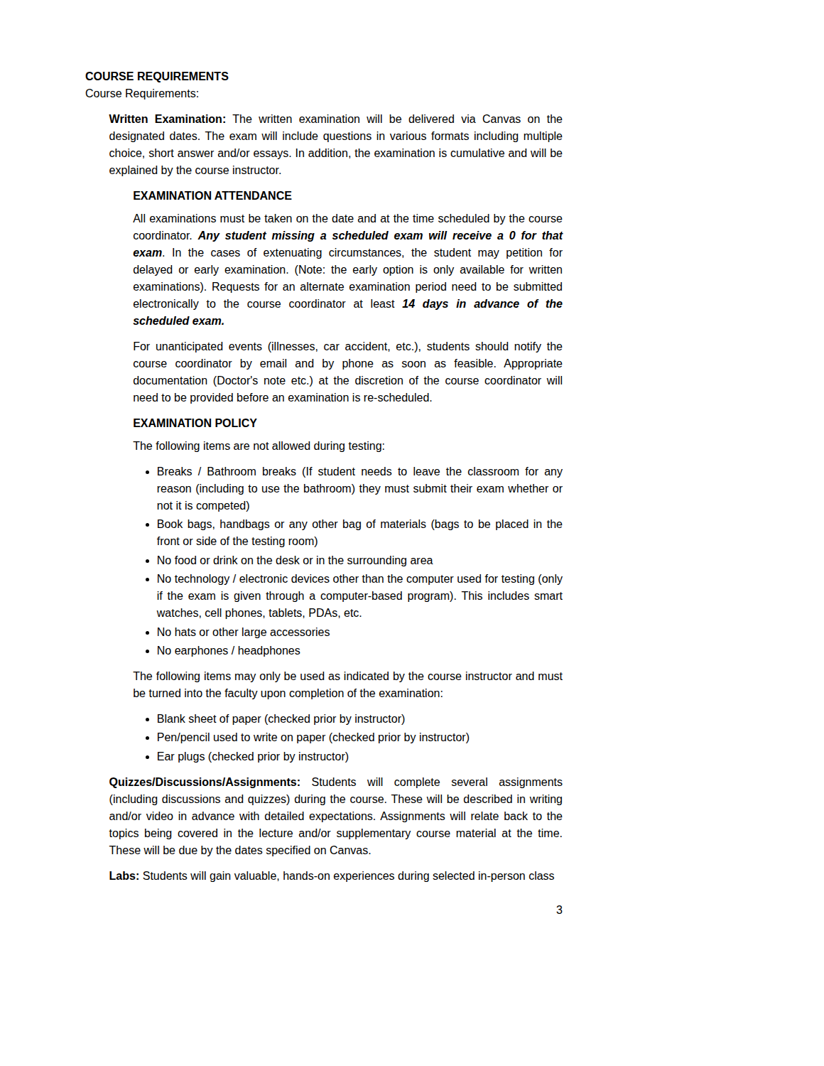COURSE REQUIREMENTS
Course Requirements:
Written Examination: The written examination will be delivered via Canvas on the designated dates. The exam will include questions in various formats including multiple choice, short answer and/or essays. In addition, the examination is cumulative and will be explained by the course instructor.
EXAMINATION ATTENDANCE
All examinations must be taken on the date and at the time scheduled by the course coordinator. Any student missing a scheduled exam will receive a 0 for that exam. In the cases of extenuating circumstances, the student may petition for delayed or early examination. (Note: the early option is only available for written examinations). Requests for an alternate examination period need to be submitted electronically to the course coordinator at least 14 days in advance of the scheduled exam.
For unanticipated events (illnesses, car accident, etc.), students should notify the course coordinator by email and by phone as soon as feasible. Appropriate documentation (Doctor's note etc.) at the discretion of the course coordinator will need to be provided before an examination is re-scheduled.
EXAMINATION POLICY
The following items are not allowed during testing:
Breaks / Bathroom breaks (If student needs to leave the classroom for any reason (including to use the bathroom) they must submit their exam whether or not it is competed)
Book bags, handbags or any other bag of materials (bags to be placed in the front or side of the testing room)
No food or drink on the desk or in the surrounding area
No technology / electronic devices other than the computer used for testing (only if the exam is given through a computer-based program). This includes smart watches, cell phones, tablets, PDAs, etc.
No hats or other large accessories
No earphones / headphones
The following items may only be used as indicated by the course instructor and must be turned into the faculty upon completion of the examination:
Blank sheet of paper (checked prior by instructor)
Pen/pencil used to write on paper (checked prior by instructor)
Ear plugs (checked prior by instructor)
Quizzes/Discussions/Assignments: Students will complete several assignments (including discussions and quizzes) during the course. These will be described in writing and/or video in advance with detailed expectations. Assignments will relate back to the topics being covered in the lecture and/or supplementary course material at the time. These will be due by the dates specified on Canvas.
Labs: Students will gain valuable, hands-on experiences during selected in-person class
3